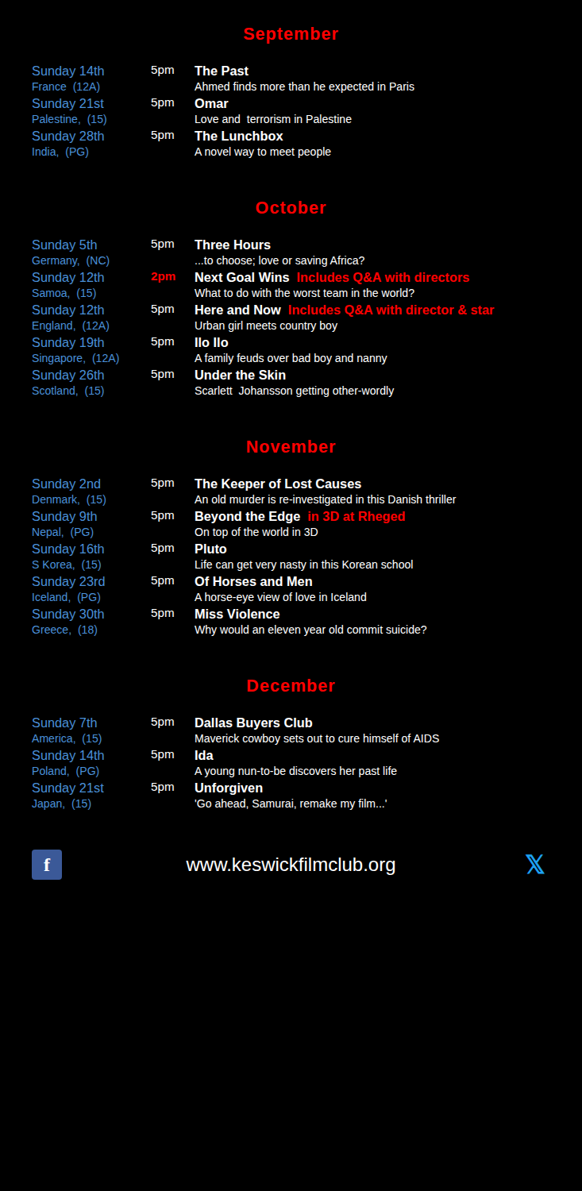September
| Sunday 14th | 5pm | The Past |
| France (12A) | | Ahmed finds more than he expected in Paris |
| Sunday 21st | 5pm | Omar |
| Palestine, (15) | | Love and terrorism in Palestine |
| Sunday 28th | 5pm | The Lunchbox |
| India, (PG) | | A novel way to meet people |
October
| Sunday 5th | 5pm | Three Hours |
| Germany, (NC) | | ...to choose; love or saving Africa? |
| Sunday 12th | 2pm | Next Goal Wins Includes Q&A with directors |
| Samoa, (15) | | What to do with the worst team in the world? |
| Sunday 12th | 5pm | Here and Now Includes Q&A with director & star |
| England, (12A) | | Urban girl meets country boy |
| Sunday 19th | 5pm | Ilo Ilo |
| Singapore, (12A) | | A family feuds over bad boy and nanny |
| Sunday 26th | 5pm | Under the Skin |
| Scotland, (15) | | Scarlett Johansson getting other-wordly |
November
| Sunday 2nd | 5pm | The Keeper of Lost Causes |
| Denmark, (15) | | An old murder is re-investigated in this Danish thriller |
| Sunday 9th | 5pm | Beyond the Edge in 3D at Rheged |
| Nepal, (PG) | | On top of the world in 3D |
| Sunday 16th | 5pm | Pluto |
| S Korea, (15) | | Life can get very nasty in this Korean school |
| Sunday 23rd | 5pm | Of Horses and Men |
| Iceland, (PG) | | A horse-eye view of love in Iceland |
| Sunday 30th | 5pm | Miss Violence |
| Greece, (18) | | Why would an eleven year old commit suicide? |
December
| Sunday 7th | 5pm | Dallas Buyers Club |
| America, (15) | | Maverick cowboy sets out to cure himself of AIDS |
| Sunday 14th | 5pm | Ida |
| Poland, (PG) | | A young nun-to-be discovers her past life |
| Sunday 21st | 5pm | Unforgiven |
| Japan, (15) | | 'Go ahead, Samurai, remake my film...' |
f www.keswickfilmclub.org 𝕏